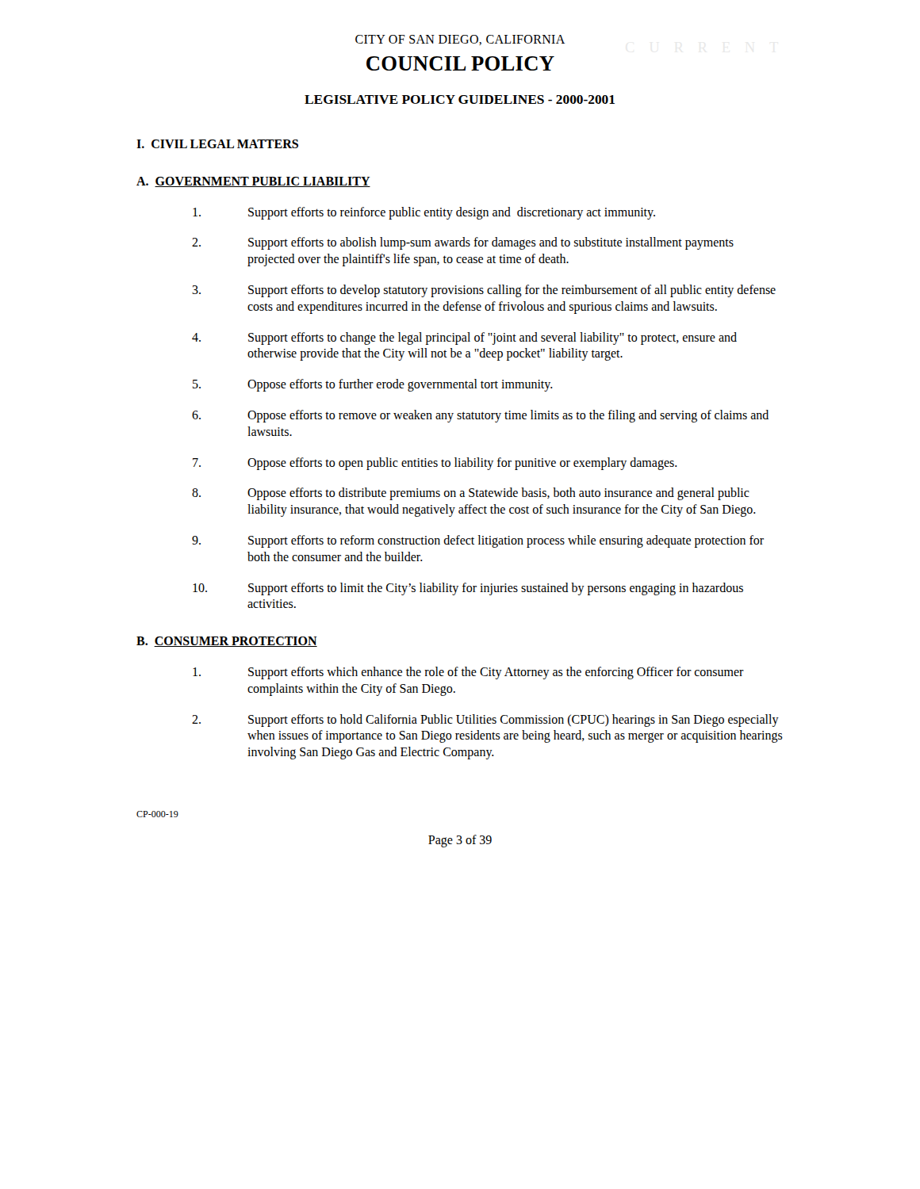C U R R E N T
CITY OF SAN DIEGO, CALIFORNIA
COUNCIL POLICY
LEGISLATIVE POLICY GUIDELINES - 2000-2001
I. CIVIL LEGAL MATTERS
A. GOVERNMENT PUBLIC LIABILITY
1. Support efforts to reinforce public entity design and discretionary act immunity.
2. Support efforts to abolish lump-sum awards for damages and to substitute installment payments projected over the plaintiff's life span, to cease at time of death.
3. Support efforts to develop statutory provisions calling for the reimbursement of all public entity defense costs and expenditures incurred in the defense of frivolous and spurious claims and lawsuits.
4. Support efforts to change the legal principal of "joint and several liability" to protect, ensure and otherwise provide that the City will not be a "deep pocket" liability target.
5. Oppose efforts to further erode governmental tort immunity.
6. Oppose efforts to remove or weaken any statutory time limits as to the filing and serving of claims and lawsuits.
7. Oppose efforts to open public entities to liability for punitive or exemplary damages.
8. Oppose efforts to distribute premiums on a Statewide basis, both auto insurance and general public liability insurance, that would negatively affect the cost of such insurance for the City of San Diego.
9. Support efforts to reform construction defect litigation process while ensuring adequate protection for both the consumer and the builder.
10. Support efforts to limit the City’s liability for injuries sustained by persons engaging in hazardous activities.
B. CONSUMER PROTECTION
1. Support efforts which enhance the role of the City Attorney as the enforcing Officer for consumer complaints within the City of San Diego.
2. Support efforts to hold California Public Utilities Commission (CPUC) hearings in San Diego especially when issues of importance to San Diego residents are being heard, such as merger or acquisition hearings involving San Diego Gas and Electric Company.
CP-000-19
Page 3 of 39